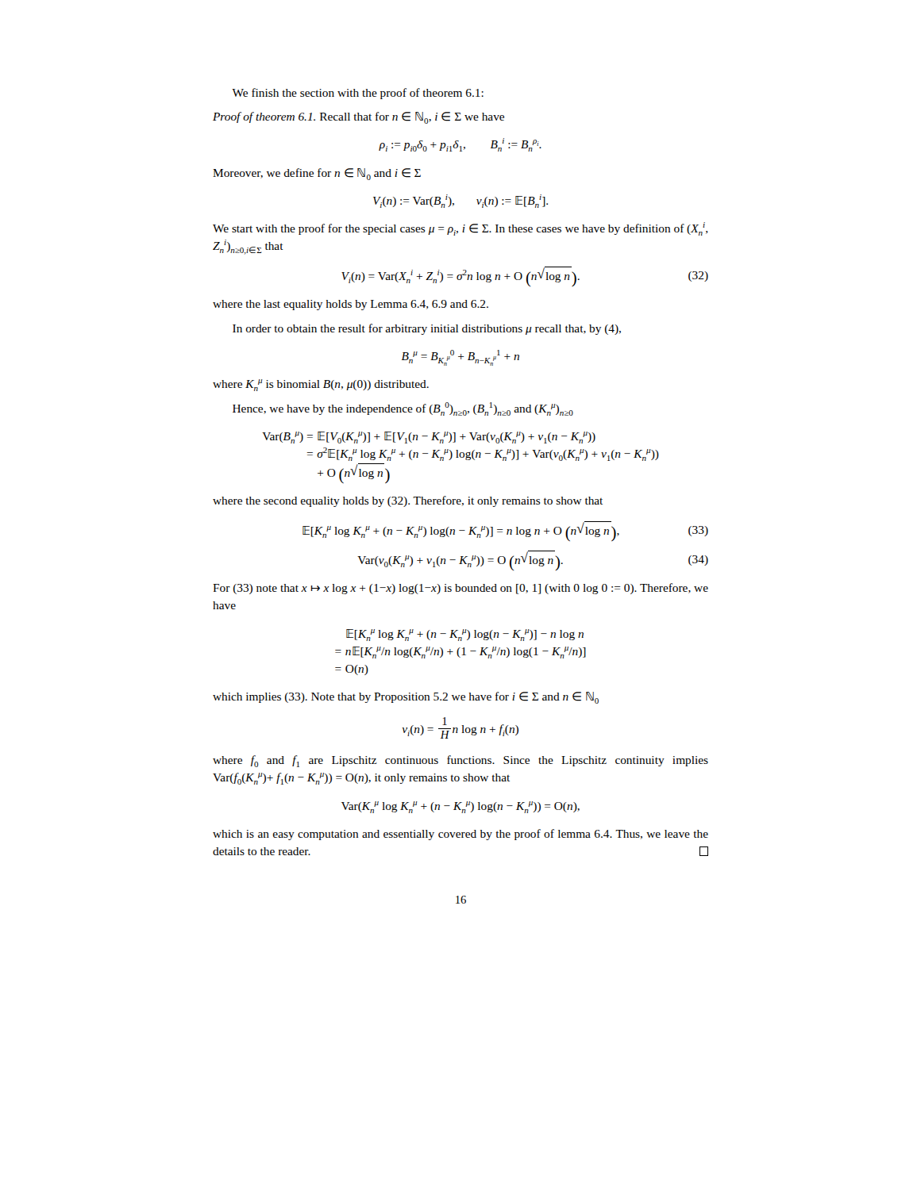We finish the section with the proof of theorem 6.1:
Proof of theorem 6.1. Recall that for n ∈ ℕ0, i ∈ Σ we have
ρi := pi0δ0 + pi1δ1, Bni := Bnρi.
Moreover, we define for n ∈ ℕ0 and i ∈ Σ
Vi(n) := Var(Bni), νi(n) := 𝔼[Bni].
We start with the proof for the special cases μ = ρi, i ∈ Σ. In these cases we have by definition of (Xni, Zni)n≥0,i∈Σ that
Vi(n) = Var(Xni + Zni) = σ2n log n + O (nlog n).
(32)
where the last equality holds by Lemma 6.4, 6.9 and 6.2.
In order to obtain the result for arbitrary initial distributions μ recall that, by (4),
Bnμ = BKnμ0 + Bn−Knμ1 + n
where Knμ is binomial B(n, μ(0)) distributed.
Hence, we have by the independence of (Bn0)n≥0, (Bn1)n≥0 and (Knμ)n≥0
Var(Bnμ) =
𝔼[V0(Knμ)] + 𝔼[V1(n − Knμ)] + Var(ν0(Knμ) + ν1(n − Knμ))
=
σ2𝔼[Knμ log Knμ + (n − Knμ) log(n − Knμ)] + Var(ν0(Knμ) + ν1(n − Knμ))
+ O (nlog n)
where the second equality holds by (32). Therefore, it only remains to show that
𝔼[Knμ log Knμ + (n − Knμ) log(n − Knμ)] = n log n + O (nlog n),
(33)
Var(ν0(Knμ) + ν1(n − Knμ)) = O (nlog n).
(34)
For (33) note that x ↦ x log x + (1−x) log(1−x) is bounded on [0, 1] (with 0 log 0 := 0). Therefore, we have
𝔼[Knμ log Knμ + (n − Knμ) log(n − Knμ)] − n log n
=
n 𝔼[Knμ/n log(Knμ/n) + (1 − Knμ/n) log(1 − Knμ/n)]
=
O(n)
which implies (33). Note that by Proposition 5.2 we have for i ∈ Σ and n ∈ ℕ0
νi(n) = 1 H n log n + fi(n)
where f0 and f1 are Lipschitz continuous functions. Since the Lipschitz continuity implies Var(f0(Knμ)+ f1(n − Knμ)) = O(n), it only remains to show that
Var(Knμ log Knμ + (n − Knμ) log(n − Knμ)) = O(n),
which is an easy computation and essentially covered by the proof of lemma 6.4. Thus, we leave the details to the reader.
16